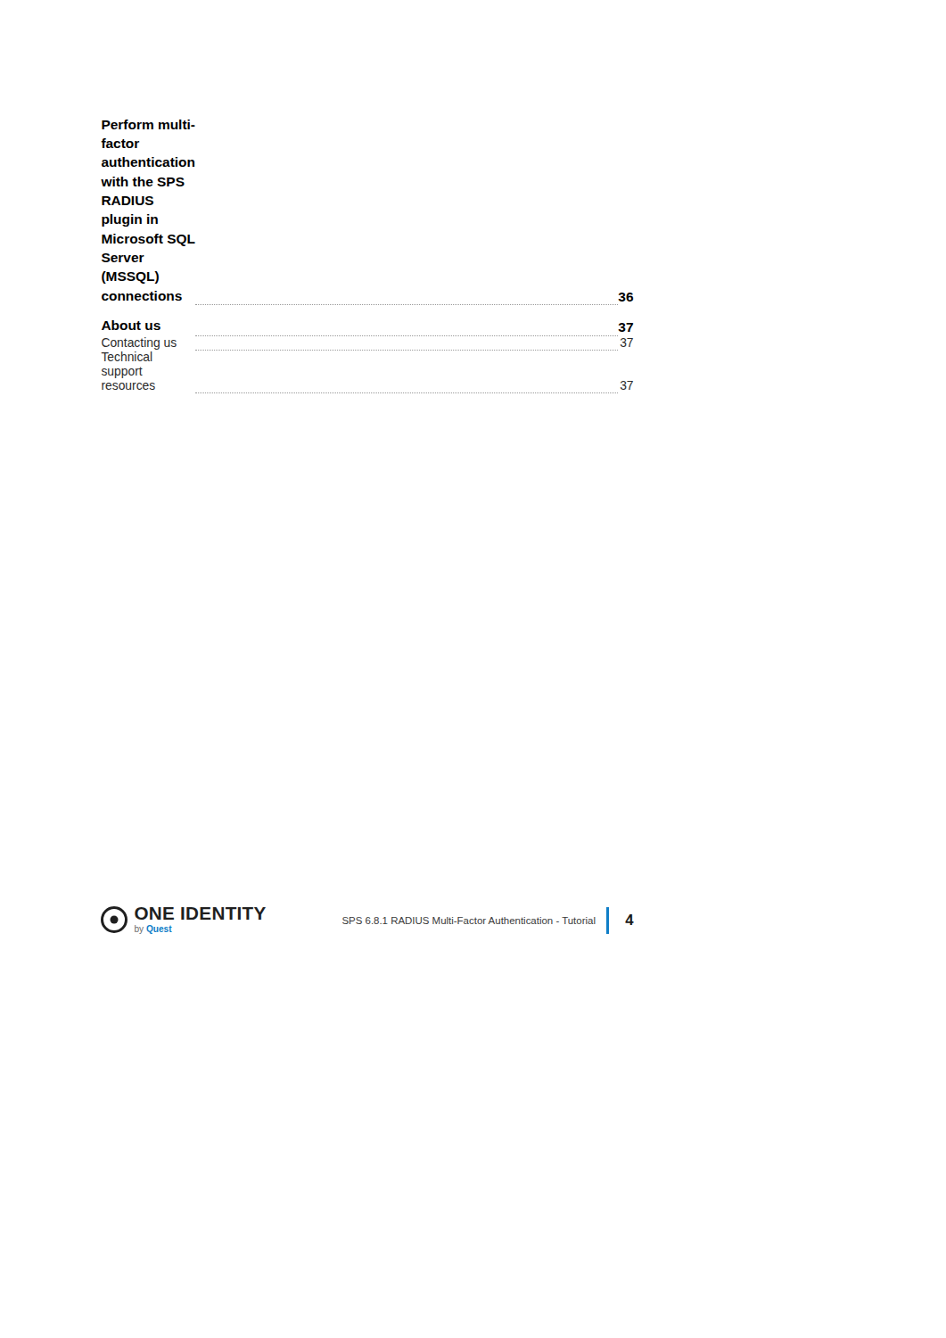| Perform multi-factor authentication with the SPS RADIUS plugin in Microsoft SQL Server (MSSQL) connections | | 36 |
| About us | | 37 |
| Contacting us | | 37 |
| Technical support resources | | 37 |
ONE IDENTITY
by Quest
SPS 6.8.1 RADIUS Multi-Factor Authentication - Tutorial
4